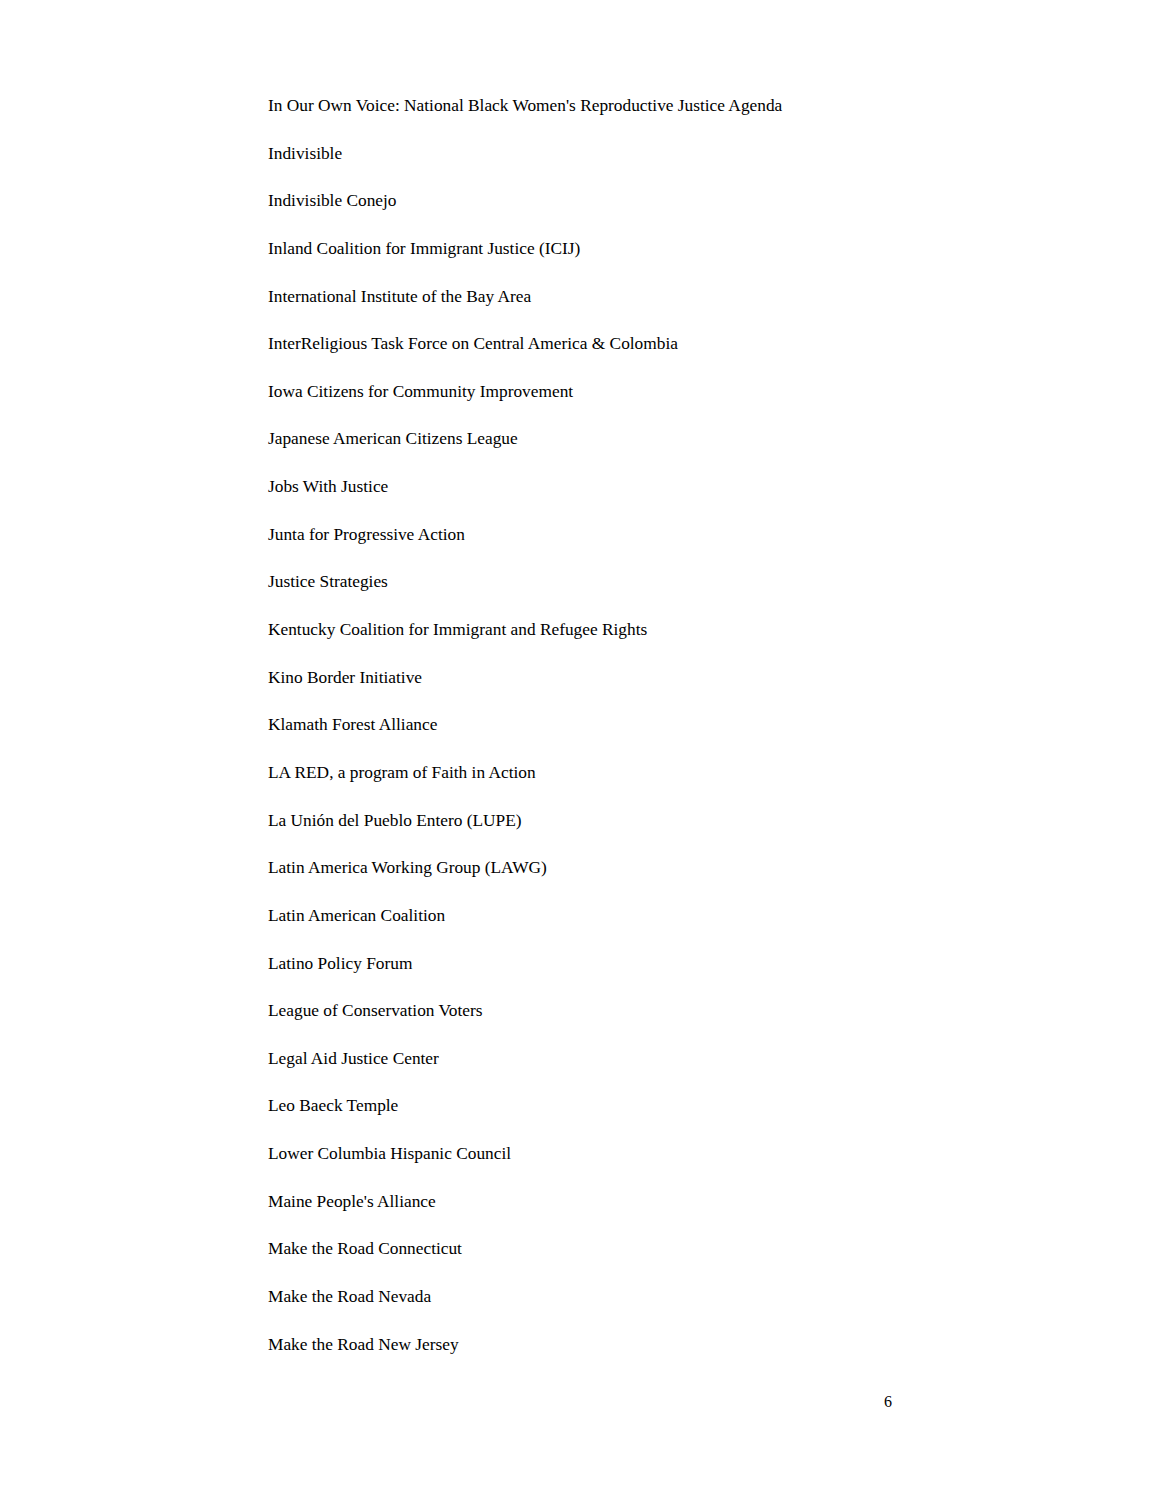In Our Own Voice: National Black Women's Reproductive Justice Agenda
Indivisible
Indivisible Conejo
Inland Coalition for Immigrant Justice (ICIJ)
International Institute of the Bay Area
InterReligious Task Force on Central America & Colombia
Iowa Citizens for Community Improvement
Japanese American Citizens League
Jobs With Justice
Junta for Progressive Action
Justice Strategies
Kentucky Coalition for Immigrant and Refugee Rights
Kino Border Initiative
Klamath Forest Alliance
LA RED, a program of Faith in Action
La Unión del Pueblo Entero (LUPE)
Latin America Working Group (LAWG)
Latin American Coalition
Latino Policy Forum
League of Conservation Voters
Legal Aid Justice Center
Leo Baeck Temple
Lower Columbia Hispanic Council
Maine People's Alliance
Make the Road Connecticut
Make the Road Nevada
Make the Road New Jersey
6